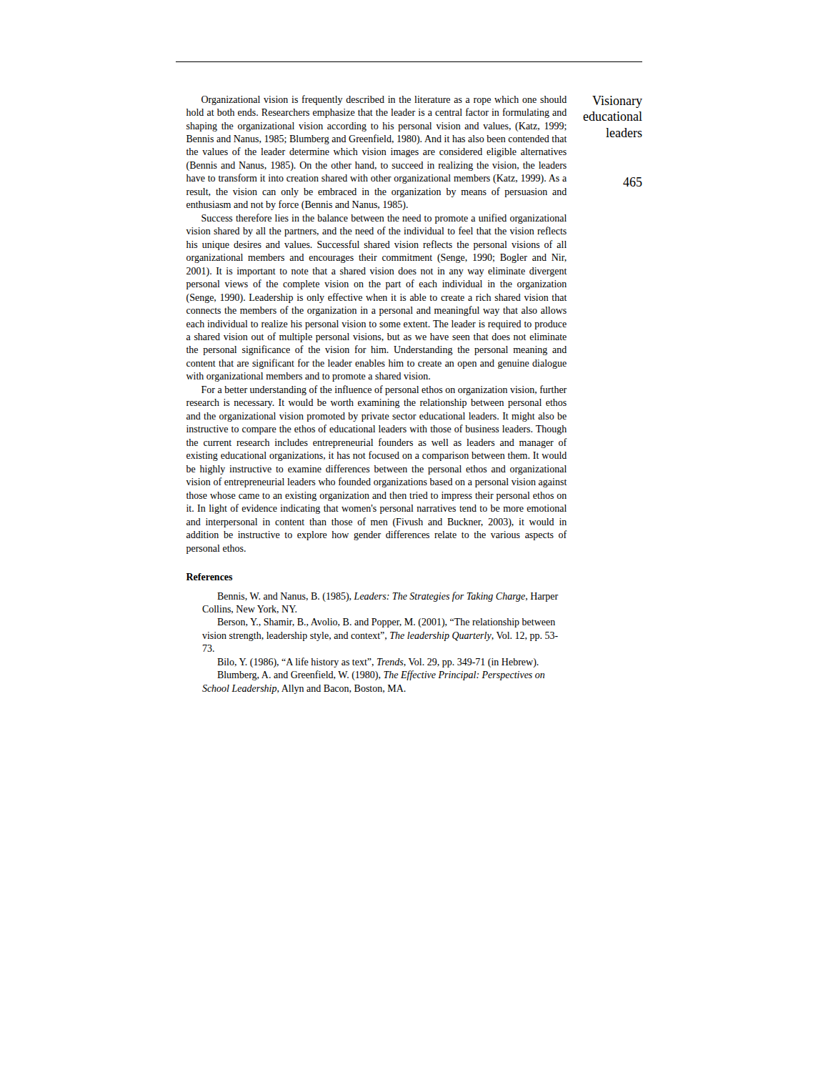Visionary
educational
leaders
465
Organizational vision is frequently described in the literature as a rope which one should hold at both ends. Researchers emphasize that the leader is a central factor in formulating and shaping the organizational vision according to his personal vision and values, (Katz, 1999; Bennis and Nanus, 1985; Blumberg and Greenfield, 1980). And it has also been contended that the values of the leader determine which vision images are considered eligible alternatives (Bennis and Nanus, 1985). On the other hand, to succeed in realizing the vision, the leaders have to transform it into creation shared with other organizational members (Katz, 1999). As a result, the vision can only be embraced in the organization by means of persuasion and enthusiasm and not by force (Bennis and Nanus, 1985).
Success therefore lies in the balance between the need to promote a unified organizational vision shared by all the partners, and the need of the individual to feel that the vision reflects his unique desires and values. Successful shared vision reflects the personal visions of all organizational members and encourages their commitment (Senge, 1990; Bogler and Nir, 2001). It is important to note that a shared vision does not in any way eliminate divergent personal views of the complete vision on the part of each individual in the organization (Senge, 1990). Leadership is only effective when it is able to create a rich shared vision that connects the members of the organization in a personal and meaningful way that also allows each individual to realize his personal vision to some extent. The leader is required to produce a shared vision out of multiple personal visions, but as we have seen that does not eliminate the personal significance of the vision for him. Understanding the personal meaning and content that are significant for the leader enables him to create an open and genuine dialogue with organizational members and to promote a shared vision.
For a better understanding of the influence of personal ethos on organization vision, further research is necessary. It would be worth examining the relationship between personal ethos and the organizational vision promoted by private sector educational leaders. It might also be instructive to compare the ethos of educational leaders with those of business leaders. Though the current research includes entrepreneurial founders as well as leaders and manager of existing educational organizations, it has not focused on a comparison between them. It would be highly instructive to examine differences between the personal ethos and organizational vision of entrepreneurial leaders who founded organizations based on a personal vision against those whose came to an existing organization and then tried to impress their personal ethos on it. In light of evidence indicating that women's personal narratives tend to be more emotional and interpersonal in content than those of men (Fivush and Buckner, 2003), it would in addition be instructive to explore how gender differences relate to the various aspects of personal ethos.
References
Bennis, W. and Nanus, B. (1985), Leaders: The Strategies for Taking Charge, Harper Collins, New York, NY.
Berson, Y., Shamir, B., Avolio, B. and Popper, M. (2001), “The relationship between vision strength, leadership style, and context”, The leadership Quarterly, Vol. 12, pp. 53-73.
Bilo, Y. (1986), “A life history as text”, Trends, Vol. 29, pp. 349-71 (in Hebrew).
Blumberg, A. and Greenfield, W. (1980), The Effective Principal: Perspectives on School Leadership, Allyn and Bacon, Boston, MA.